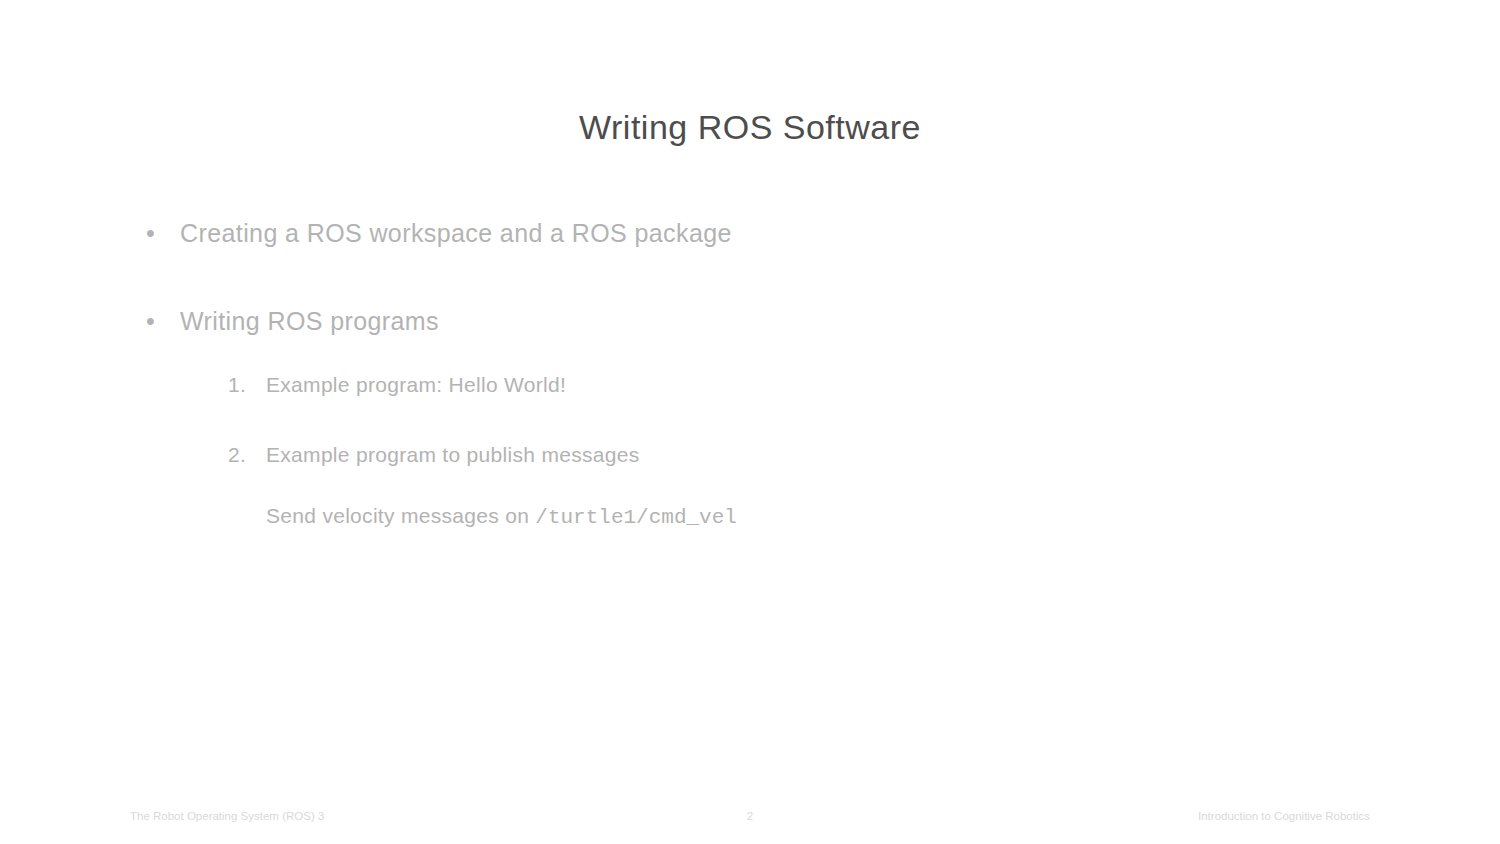Writing ROS Software
Creating a ROS workspace and a ROS package
Writing ROS programs
Example program: Hello World!
Example program to publish messages
Send velocity messages on /turtle1/cmd_vel
The Robot Operating System (ROS) 3 2 Introduction to Cognitive Robotics